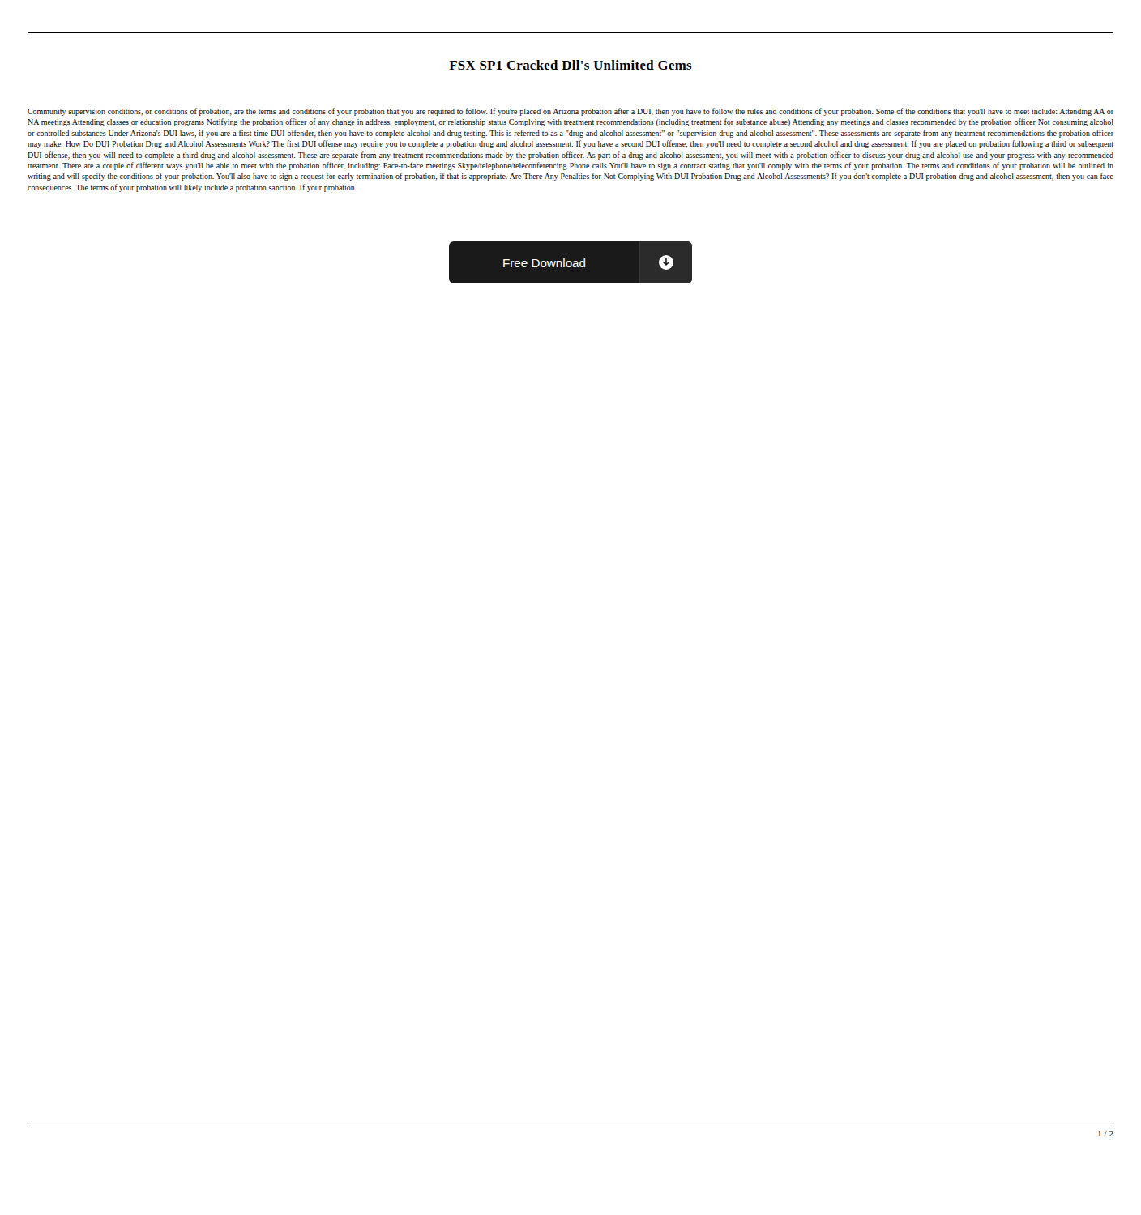FSX SP1 Cracked Dll's Unlimited Gems
Community supervision conditions, or conditions of probation, are the terms and conditions of your probation that you are required to follow. If you're placed on Arizona probation after a DUI, then you have to follow the rules and conditions of your probation. Some of the conditions that you'll have to meet include: Attending AA or NA meetings Attending classes or education programs Notifying the probation officer of any change in address, employment, or relationship status Complying with treatment recommendations (including treatment for substance abuse) Attending any meetings and classes recommended by the probation officer Not consuming alcohol or controlled substances Under Arizona's DUI laws, if you are a first time DUI offender, then you have to complete alcohol and drug testing. This is referred to as a "drug and alcohol assessment" or "supervision drug and alcohol assessment". These assessments are separate from any treatment recommendations the probation officer may make. How Do DUI Probation Drug and Alcohol Assessments Work? The first DUI offense may require you to complete a probation drug and alcohol assessment. If you have a second DUI offense, then you'll need to complete a second alcohol and drug assessment. If you are placed on probation following a third or subsequent DUI offense, then you will need to complete a third drug and alcohol assessment. These are separate from any treatment recommendations made by the probation officer. As part of a drug and alcohol assessment, you will meet with a probation officer to discuss your drug and alcohol use and your progress with any recommended treatment. There are a couple of different ways you'll be able to meet with the probation officer, including: Face-to-face meetings Skype/telephone/teleconferencing Phone calls You'll have to sign a contract stating that you'll comply with the terms of your probation. The terms and conditions of your probation will be outlined in writing and will specify the conditions of your probation. You'll also have to sign a request for early termination of probation, if that is appropriate. Are There Any Penalties for Not Complying With DUI Probation Drug and Alcohol Assessments? If you don't complete a DUI probation drug and alcohol assessment, then you can face consequences. The terms of your probation will likely include a probation sanction. If your probation
Free Download
1 / 2